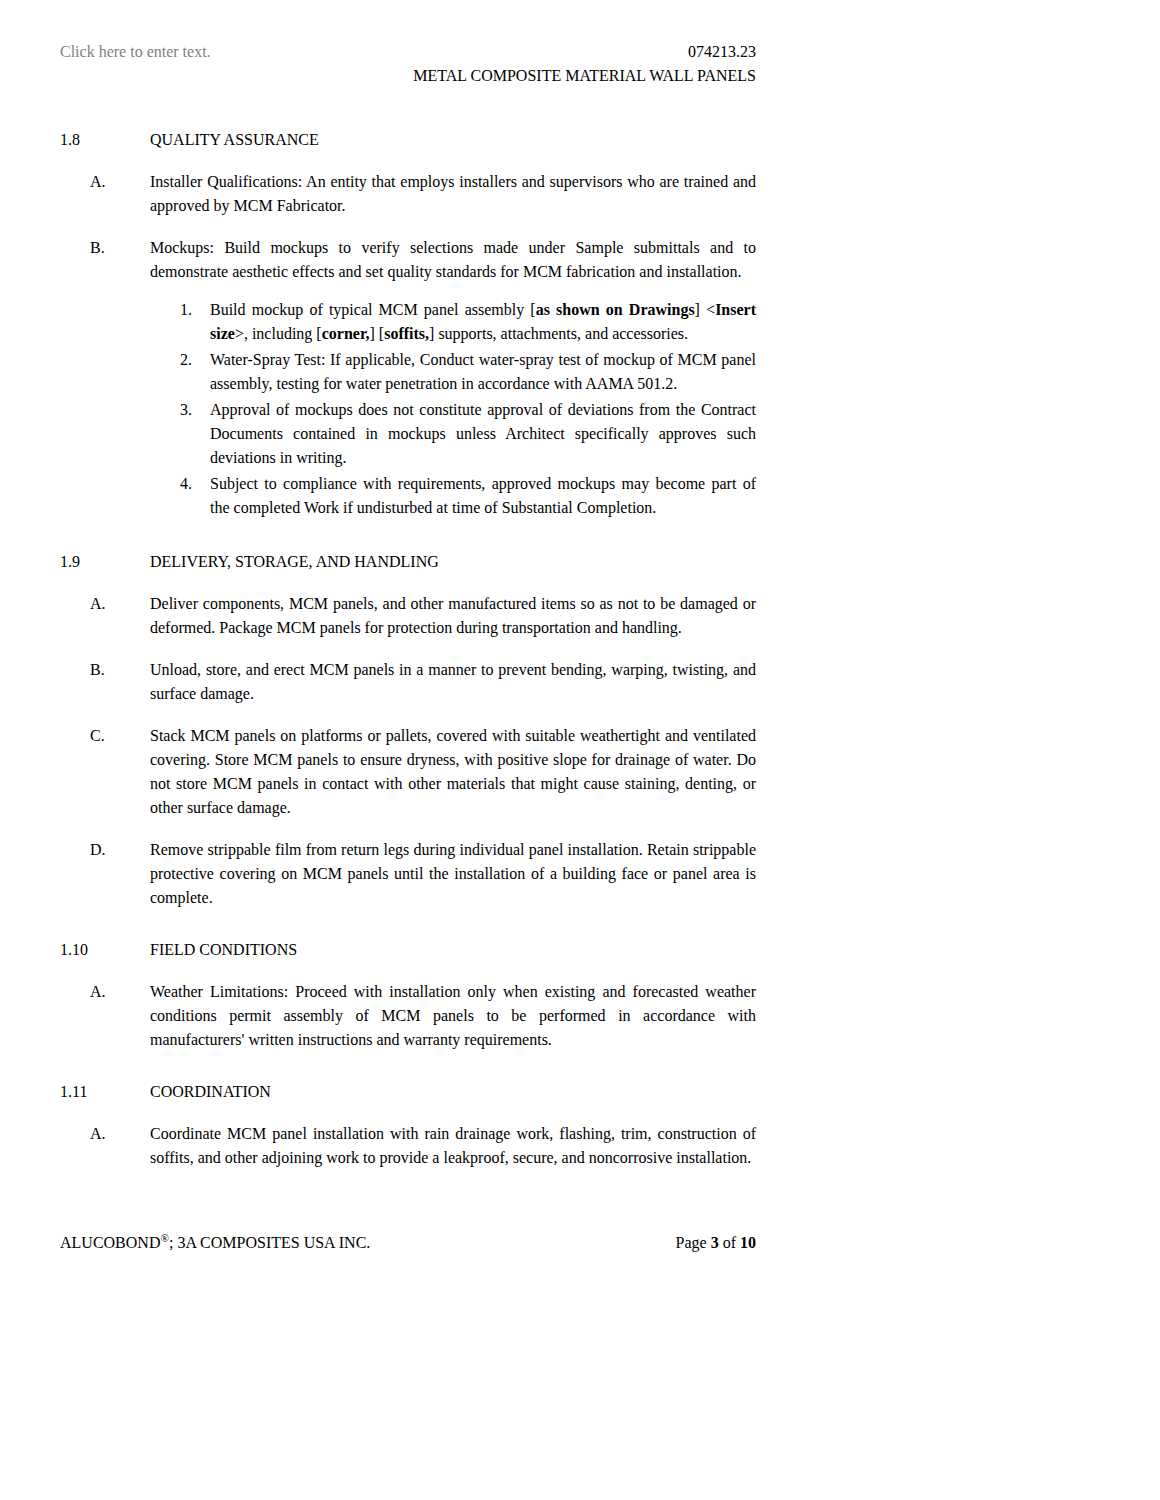Click here to enter text.
074213.23 METAL COMPOSITE MATERIAL WALL PANELS
1.8
QUALITY ASSURANCE
A.
Installer Qualifications: An entity that employs installers and supervisors who are trained and approved by MCM Fabricator.
B.
Mockups: Build mockups to verify selections made under Sample submittals and to demonstrate aesthetic effects and set quality standards for MCM fabrication and installation.
1.
Build mockup of typical MCM panel assembly [as shown on Drawings] <Insert size>, including [corner,] [soffits,] supports, attachments, and accessories.
2.
Water-Spray Test: If applicable, Conduct water-spray test of mockup of MCM panel assembly, testing for water penetration in accordance with AAMA 501.2.
3.
Approval of mockups does not constitute approval of deviations from the Contract Documents contained in mockups unless Architect specifically approves such deviations in writing.
4.
Subject to compliance with requirements, approved mockups may become part of the completed Work if undisturbed at time of Substantial Completion.
1.9
DELIVERY, STORAGE, AND HANDLING
A.
Deliver components, MCM panels, and other manufactured items so as not to be damaged or deformed. Package MCM panels for protection during transportation and handling.
B.
Unload, store, and erect MCM panels in a manner to prevent bending, warping, twisting, and surface damage.
C.
Stack MCM panels on platforms or pallets, covered with suitable weathertight and ventilated covering. Store MCM panels to ensure dryness, with positive slope for drainage of water. Do not store MCM panels in contact with other materials that might cause staining, denting, or other surface damage.
D.
Remove strippable film from return legs during individual panel installation. Retain strippable protective covering on MCM panels until the installation of a building face or panel area is complete.
1.10
FIELD CONDITIONS
A.
Weather Limitations: Proceed with installation only when existing and forecasted weather conditions permit assembly of MCM panels to be performed in accordance with manufacturers' written instructions and warranty requirements.
1.11
COORDINATION
A.
Coordinate MCM panel installation with rain drainage work, flashing, trim, construction of soffits, and other adjoining work to provide a leakproof, secure, and noncorrosive installation.
ALUCOBOND®; 3A COMPOSITES USA INC.
Page 3 of 10